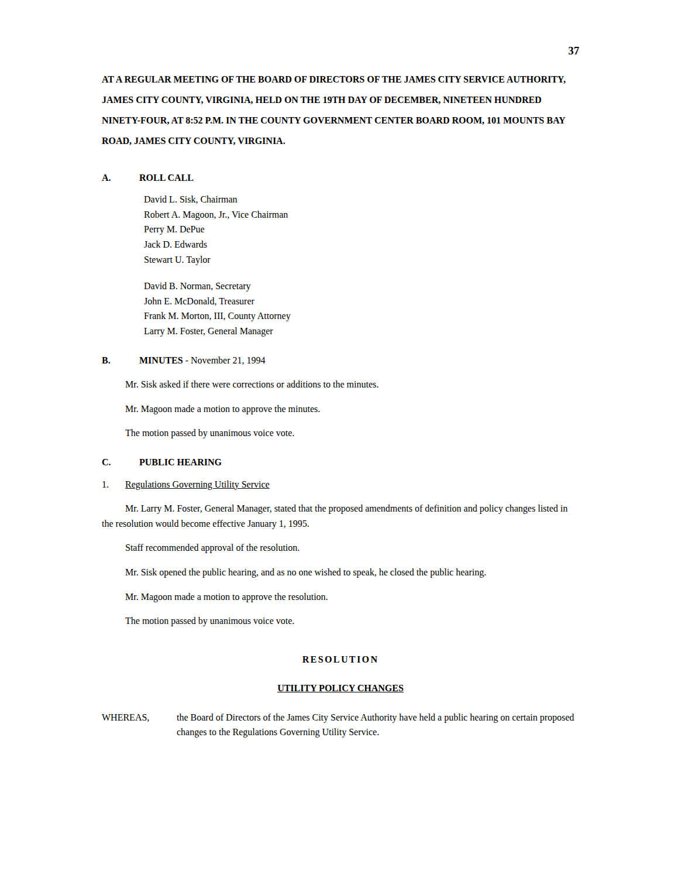37
AT A REGULAR MEETING OF THE BOARD OF DIRECTORS OF THE JAMES CITY SERVICE AUTHORITY, JAMES CITY COUNTY, VIRGINIA, HELD ON THE 19TH DAY OF DECEMBER, NINETEEN HUNDRED NINETY-FOUR, AT 8:52 P.M. IN THE COUNTY GOVERNMENT CENTER BOARD ROOM, 101 MOUNTS BAY ROAD, JAMES CITY COUNTY, VIRGINIA.
A. ROLL CALL
David L. Sisk, Chairman
Robert A. Magoon, Jr., Vice Chairman
Perry M. DePue
Jack D. Edwards
Stewart U. Taylor
David B. Norman, Secretary
John E. McDonald, Treasurer
Frank M. Morton, III, County Attorney
Larry M. Foster, General Manager
B. MINUTES - November 21, 1994
Mr. Sisk asked if there were corrections or additions to the minutes.
Mr. Magoon made a motion to approve the minutes.
The motion passed by unanimous voice vote.
C. PUBLIC HEARING
1. Regulations Governing Utility Service
Mr. Larry M. Foster, General Manager, stated that the proposed amendments of definition and policy changes listed in the resolution would become effective January 1, 1995.
Staff recommended approval of the resolution.
Mr. Sisk opened the public hearing, and as no one wished to speak, he closed the public hearing.
Mr. Magoon made a motion to approve the resolution.
The motion passed by unanimous voice vote.
RESOLUTION
UTILITY POLICY CHANGES
WHEREAS, the Board of Directors of the James City Service Authority have held a public hearing on certain proposed changes to the Regulations Governing Utility Service.